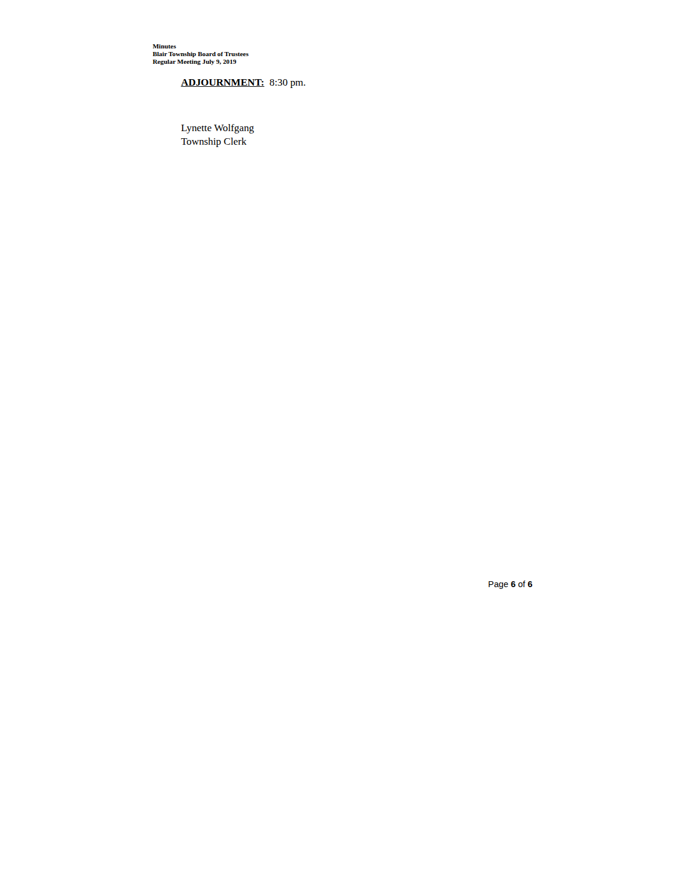Minutes
Blair Township Board of Trustees
Regular Meeting July 9, 2019
ADJOURNMENT: 8:30 pm.
Lynette Wolfgang
Township Clerk
Page 6 of 6